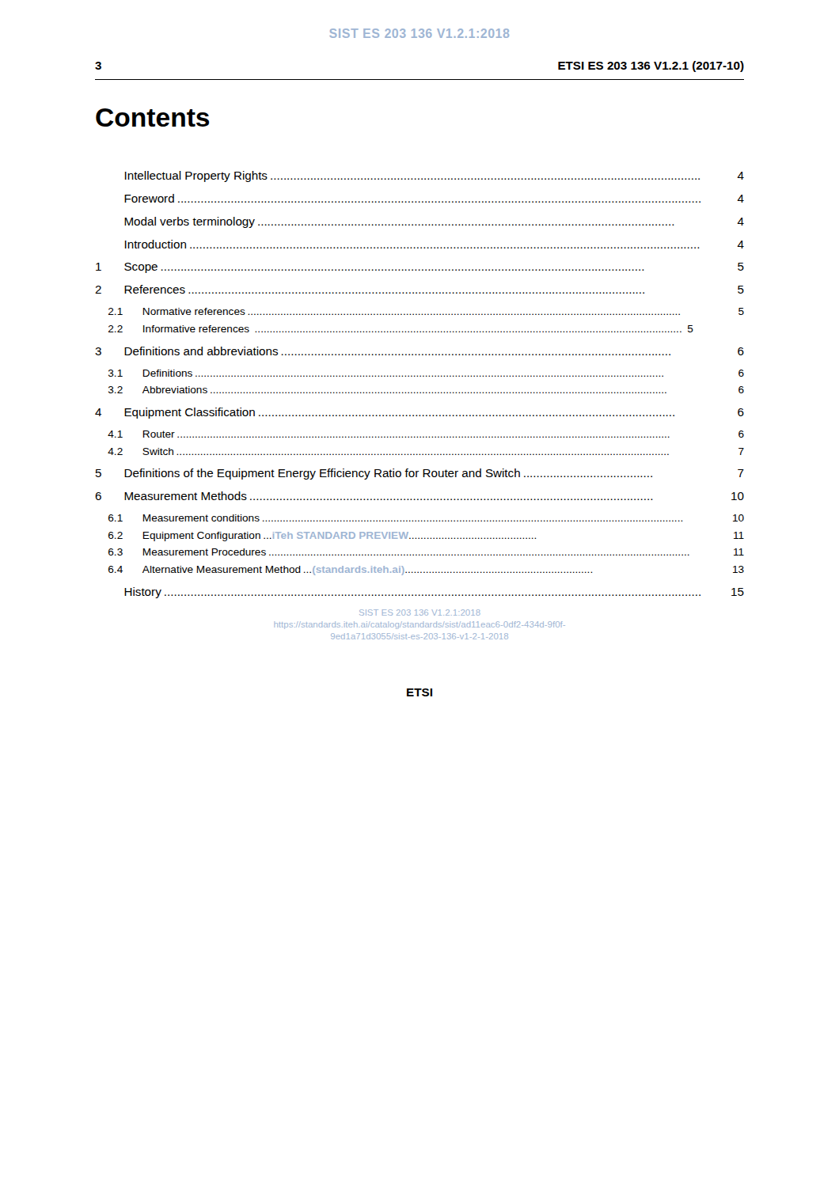SIST ES 203 136 V1.2.1:2018
3 ETSI ES 203 136 V1.2.1 (2017-10)
Contents
Intellectual Property Rights ................................................................................................................................. 4
Foreword ............................................................................................................................................................. 4
Modal verbs terminology ............................................................................................................................. 4
Introduction ......................................................................................................................................................... 4
1 Scope ................................................................................................................................................. 5
2 References ......................................................................................................................................... 5
2.1 Normative references ................................................................................................................................................. 5
2.2 Informative references ............................................................................................................................................... 5
3 Definitions and abbreviations ..................................................................................................................... 6
3.1 Definitions ............................................................................................................................................................. 6
3.2 Abbreviations ......................................................................................................................................................... 6
4 Equipment Classification ............................................................................................................................. 6
4.1 Router ..................................................................................................................................................................... 6
4.2 Switch ..................................................................................................................................................................... 7
5 Definitions of the Equipment Energy Efficiency Ratio for Router and Switch ....................................... 7
6 Measurement Methods ......................................................................................................................... 10
6.1 Measurement conditions ............................................................................................................................................. 10
6.2 Equipment Configuration ...iTeh STANDARD PREVIEW........................................... 11
6.3 Measurement Procedures ............................................................................................................................................. 11
6.4 Alternative Measurement Method ...(standards.iteh.ai)............................................................... 13
History ................................................................................................................................................................. 15
SIST ES 203 136 V1.2.1:2018
https://standards.iteh.ai/catalog/standards/sist/ad11eac6-0df2-434d-9f0f-
9ed1a71d3055/sist-es-203-136-v1-2-1-2018
ETSI